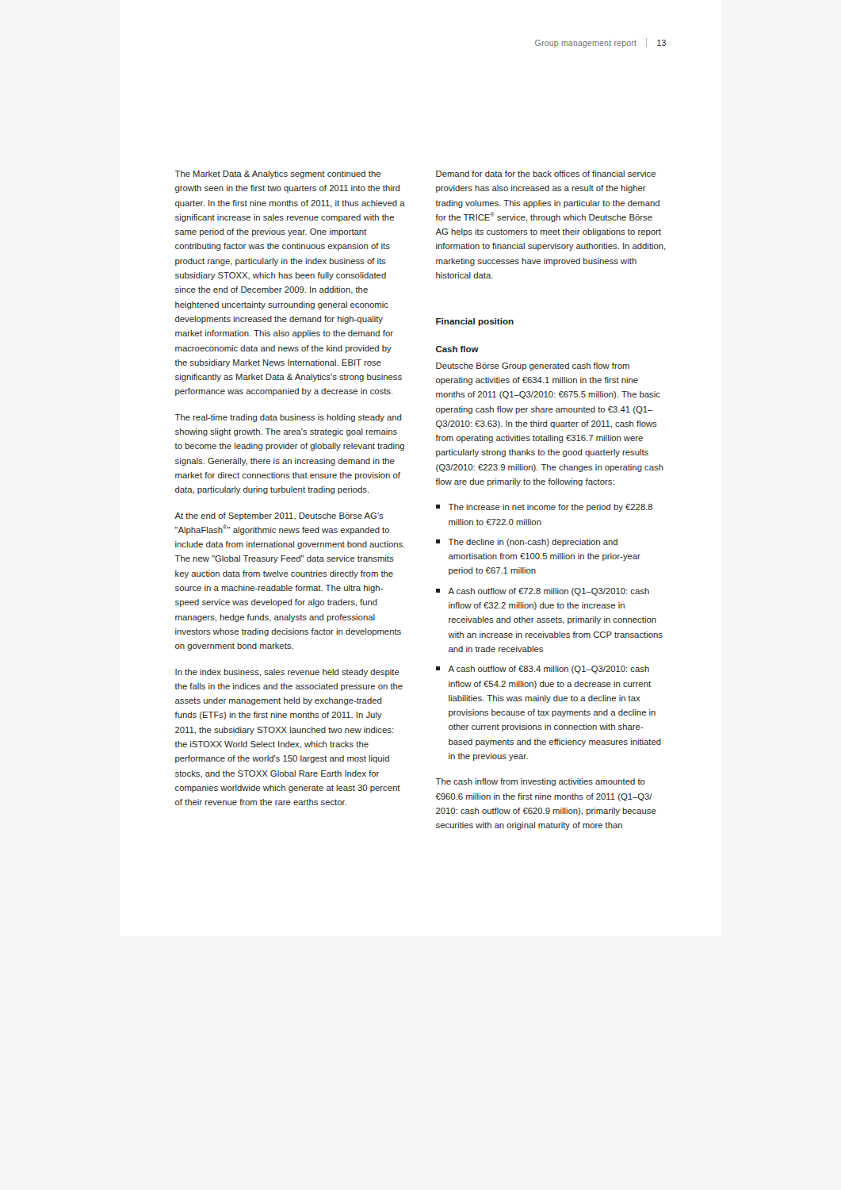Group management report 13
The Market Data & Analytics segment continued the growth seen in the first two quarters of 2011 into the third quarter. In the first nine months of 2011, it thus achieved a significant increase in sales revenue compared with the same period of the previous year. One important contributing factor was the continuous expansion of its product range, particularly in the index business of its subsidiary STOXX, which has been fully consolidated since the end of December 2009. In addition, the heightened uncertainty surrounding general economic developments increased the demand for high-quality market information. This also applies to the demand for macroeconomic data and news of the kind provided by the subsidiary Market News International. EBIT rose significantly as Market Data & Analytics's strong business performance was accompanied by a decrease in costs.
The real-time trading data business is holding steady and showing slight growth. The area's strategic goal remains to become the leading provider of globally relevant trading signals. Generally, there is an increasing demand in the market for direct connections that ensure the provision of data, particularly during turbulent trading periods.
At the end of September 2011, Deutsche Börse AG's "AlphaFlash®" algorithmic news feed was expanded to include data from international government bond auctions. The new "Global Treasury Feed" data service transmits key auction data from twelve countries directly from the source in a machine-readable format. The ultra high-speed service was developed for algo traders, fund managers, hedge funds, analysts and professional investors whose trading decisions factor in developments on government bond markets.
In the index business, sales revenue held steady despite the falls in the indices and the associated pressure on the assets under management held by exchange-traded funds (ETFs) in the first nine months of 2011. In July 2011, the subsidiary STOXX launched two new indices: the iSTOXX World Select Index, which tracks the performance of the world's 150 largest and most liquid stocks, and the STOXX Global Rare Earth Index for companies worldwide which generate at least 30 percent of their revenue from the rare earths sector.
Demand for data for the back offices of financial service providers has also increased as a result of the higher trading volumes. This applies in particular to the demand for the TRICE® service, through which Deutsche Börse AG helps its customers to meet their obligations to report information to financial supervisory authorities. In addition, marketing successes have improved business with historical data.
Financial position
Cash flow
Deutsche Börse Group generated cash flow from operating activities of €634.1 million in the first nine months of 2011 (Q1–Q3/2010: €675.5 million). The basic operating cash flow per share amounted to €3.41 (Q1–Q3/2010: €3.63). In the third quarter of 2011, cash flows from operating activities totalling €316.7 million were particularly strong thanks to the good quarterly results (Q3/2010: €223.9 million). The changes in operating cash flow are due primarily to the following factors:
The increase in net income for the period by €228.8 million to €722.0 million
The decline in (non-cash) depreciation and amortisation from €100.5 million in the prior-year period to €67.1 million
A cash outflow of €72.8 million (Q1–Q3/2010: cash inflow of €32.2 million) due to the increase in receivables and other assets, primarily in connection with an increase in receivables from CCP transactions and in trade receivables
A cash outflow of €83.4 million (Q1–Q3/2010: cash inflow of €54.2 million) due to a decrease in current liabilities. This was mainly due to a decline in tax provisions because of tax payments and a decline in other current provisions in connection with share-based payments and the efficiency measures initiated in the previous year.
The cash inflow from investing activities amounted to €960.6 million in the first nine months of 2011 (Q1–Q3/ 2010: cash outflow of €620.9 million), primarily because securities with an original maturity of more than